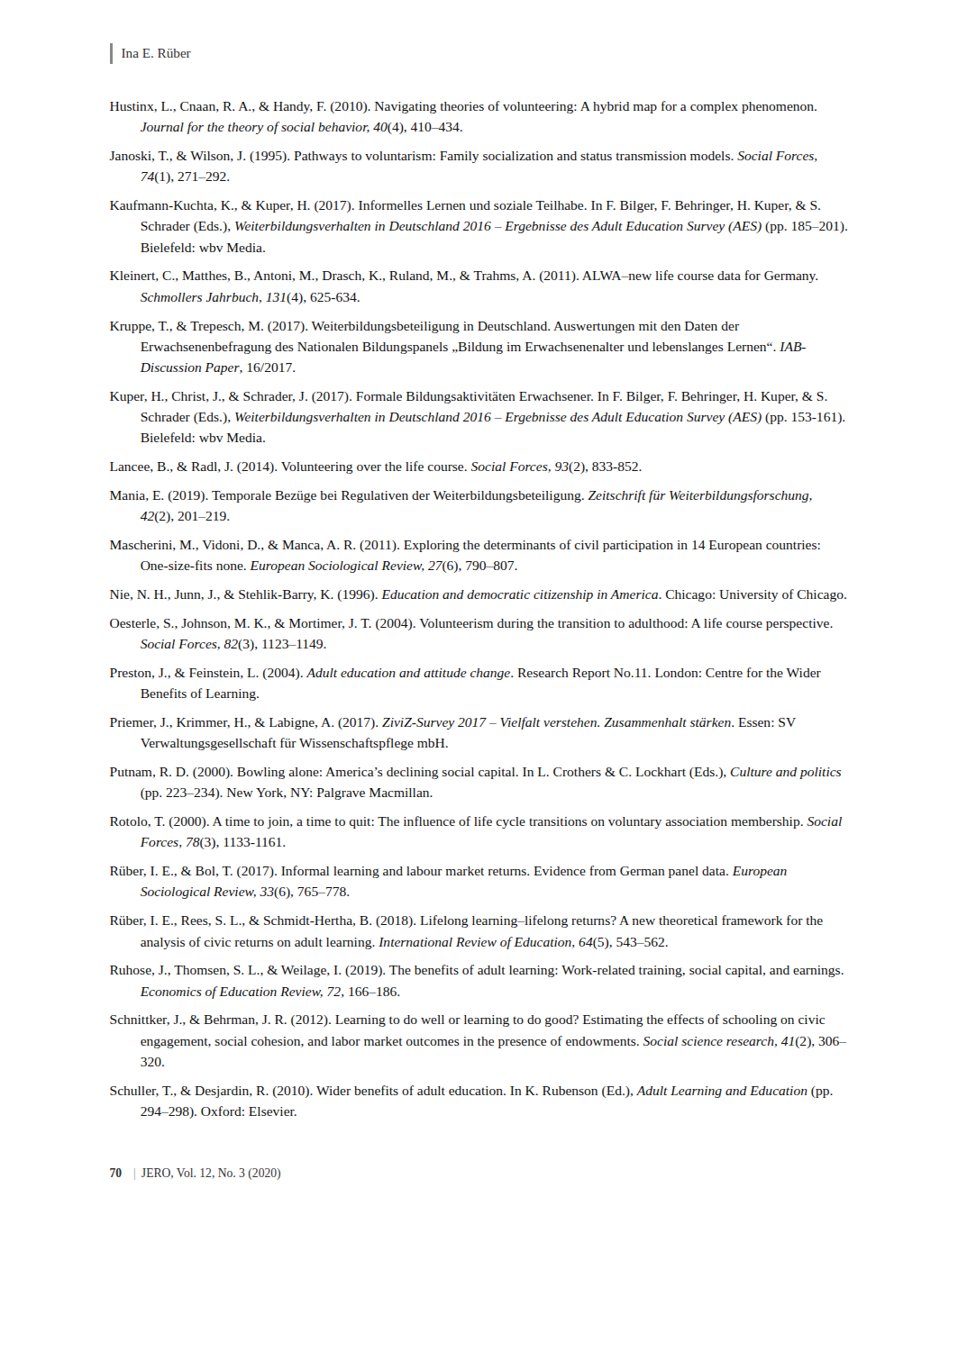Ina E. Rüber
Hustinx, L., Cnaan, R. A., & Handy, F. (2010). Navigating theories of volunteering: A hybrid map for a complex phenomenon. Journal for the theory of social behavior, 40(4), 410–434.
Janoski, T., & Wilson, J. (1995). Pathways to voluntarism: Family socialization and status transmission models. Social Forces, 74(1), 271–292.
Kaufmann-Kuchta, K., & Kuper, H. (2017). Informelles Lernen und soziale Teilhabe. In F. Bilger, F. Behringer, H. Kuper, & S. Schrader (Eds.), Weiterbildungsverhalten in Deutschland 2016 – Ergebnisse des Adult Education Survey (AES) (pp. 185–201). Bielefeld: wbv Media.
Kleinert, C., Matthes, B., Antoni, M., Drasch, K., Ruland, M., & Trahms, A. (2011). ALWA–new life course data for Germany. Schmollers Jahrbuch, 131(4), 625-634.
Kruppe, T., & Trepesch, M. (2017). Weiterbildungsbeteiligung in Deutschland. Auswertungen mit den Daten der Erwachsenenbefragung des Nationalen Bildungspanels „Bildung im Erwachsenenalter und lebenslanges Lernen“. IAB-Discussion Paper, 16/2017.
Kuper, H., Christ, J., & Schrader, J. (2017). Formale Bildungsaktivitäten Erwachsener. In F. Bilger, F. Behringer, H. Kuper, & S. Schrader (Eds.), Weiterbildungsverhalten in Deutschland 2016 – Ergebnisse des Adult Education Survey (AES) (pp. 153-161). Bielefeld: wbv Media.
Lancee, B., & Radl, J. (2014). Volunteering over the life course. Social Forces, 93(2), 833-852.
Mania, E. (2019). Temporale Bezüge bei Regulativen der Weiterbildungsbeteiligung. Zeitschrift für Weiterbildungsforschung, 42(2), 201–219.
Mascherini, M., Vidoni, D., & Manca, A. R. (2011). Exploring the determinants of civil participation in 14 European countries: One-size-fits none. European Sociological Review, 27(6), 790–807.
Nie, N. H., Junn, J., & Stehlik-Barry, K. (1996). Education and democratic citizenship in America. Chicago: University of Chicago.
Oesterle, S., Johnson, M. K., & Mortimer, J. T. (2004). Volunteerism during the transition to adulthood: A life course perspective. Social Forces, 82(3), 1123–1149.
Preston, J., & Feinstein, L. (2004). Adult education and attitude change. Research Report No.11. London: Centre for the Wider Benefits of Learning.
Priemer, J., Krimmer, H., & Labigne, A. (2017). ZiviZ-Survey 2017 – Vielfalt verstehen. Zusammenhalt stärken. Essen: SV Verwaltungsgesellschaft für Wissenschaftspflege mbH.
Putnam, R. D. (2000). Bowling alone: America’s declining social capital. In L. Crothers & C. Lockhart (Eds.), Culture and politics (pp. 223–234). New York, NY: Palgrave Macmillan.
Rotolo, T. (2000). A time to join, a time to quit: The influence of life cycle transitions on voluntary association membership. Social Forces, 78(3), 1133-1161.
Rüber, I. E., & Bol, T. (2017). Informal learning and labour market returns. Evidence from German panel data. European Sociological Review, 33(6), 765–778.
Rüber, I. E., Rees, S. L., & Schmidt-Hertha, B. (2018). Lifelong learning–lifelong returns? A new theoretical framework for the analysis of civic returns on adult learning. International Review of Education, 64(5), 543–562.
Ruhose, J., Thomsen, S. L., & Weilage, I. (2019). The benefits of adult learning: Work-related training, social capital, and earnings. Economics of Education Review, 72, 166–186.
Schnittker, J., & Behrman, J. R. (2012). Learning to do well or learning to do good? Estimating the effects of schooling on civic engagement, social cohesion, and labor market outcomes in the presence of endowments. Social science research, 41(2), 306–320.
Schuller, T., & Desjardin, R. (2010). Wider benefits of adult education. In K. Rubenson (Ed.), Adult Learning and Education (pp. 294–298). Oxford: Elsevier.
70|JERO, Vol. 12, No. 3 (2020)